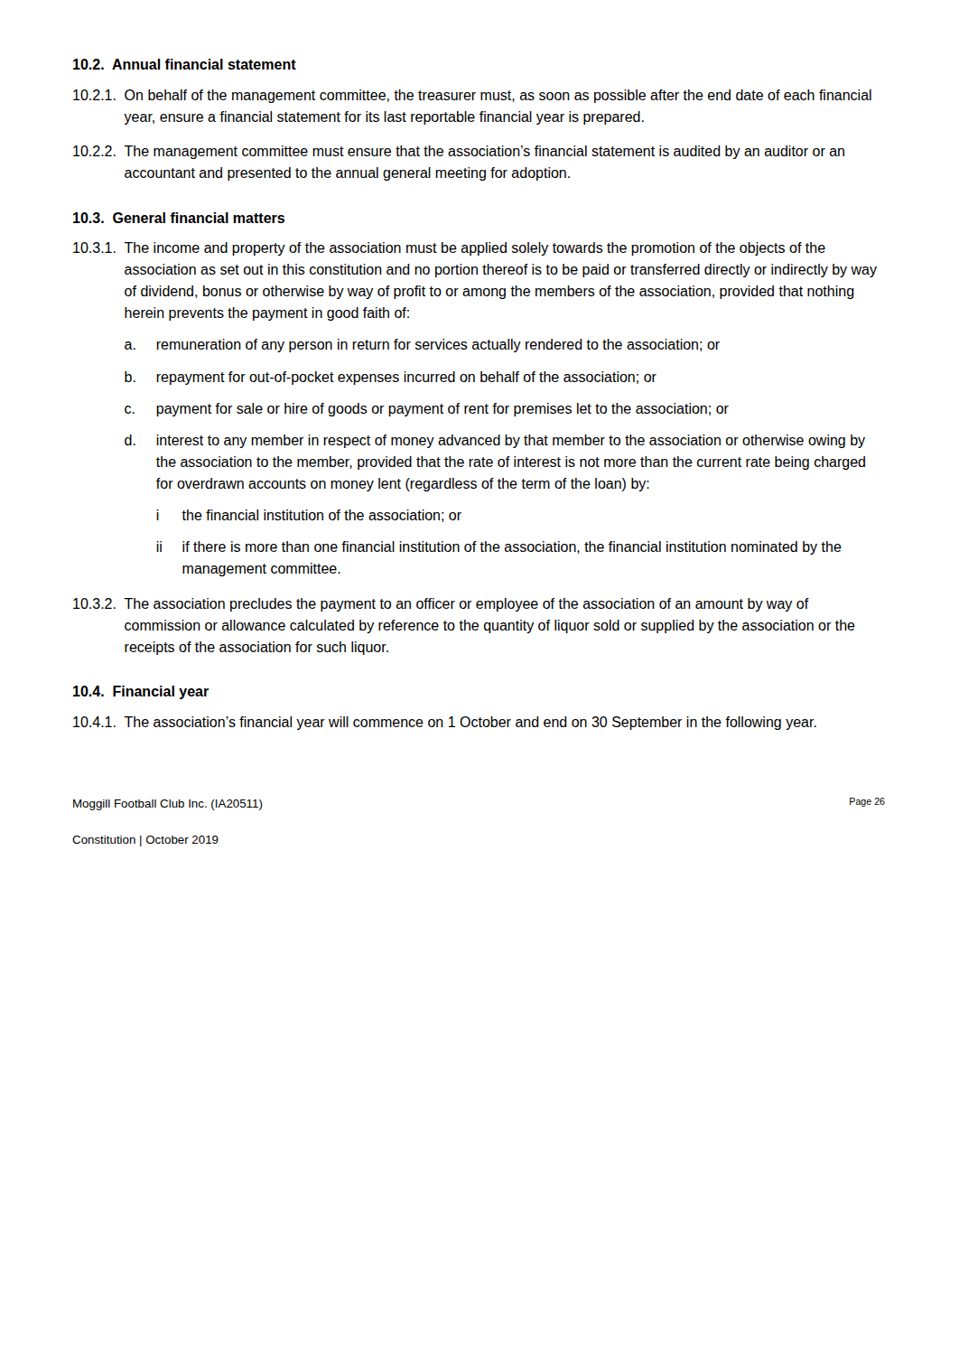10.2. Annual financial statement
10.2.1. On behalf of the management committee, the treasurer must, as soon as possible after the end date of each financial year, ensure a financial statement for its last reportable financial year is prepared.
10.2.2. The management committee must ensure that the association’s financial statement is audited by an auditor or an accountant and presented to the annual general meeting for adoption.
10.3. General financial matters
10.3.1. The income and property of the association must be applied solely towards the promotion of the objects of the association as set out in this constitution and no portion thereof is to be paid or transferred directly or indirectly by way of dividend, bonus or otherwise by way of profit to or among the members of the association, provided that nothing herein prevents the payment in good faith of:
a. remuneration of any person in return for services actually rendered to the association; or
b. repayment for out-of-pocket expenses incurred on behalf of the association; or
c. payment for sale or hire of goods or payment of rent for premises let to the association; or
d. interest to any member in respect of money advanced by that member to the association or otherwise owing by the association to the member, provided that the rate of interest is not more than the current rate being charged for overdrawn accounts on money lent (regardless of the term of the loan) by:
ithe financial institution of the association; or
iiif there is more than one financial institution of the association, the financial institution nominated by the management committee.
10.3.2. The association precludes the payment to an officer or employee of the association of an amount by way of commission or allowance calculated by reference to the quantity of liquor sold or supplied by the association or the receipts of the association for such liquor.
10.4. Financial year
10.4.1. The association’s financial year will commence on 1 October and end on 30 September in the following year.
Page 26
Moggill Football Club Inc. (IA20511)
Constitution | October 2019